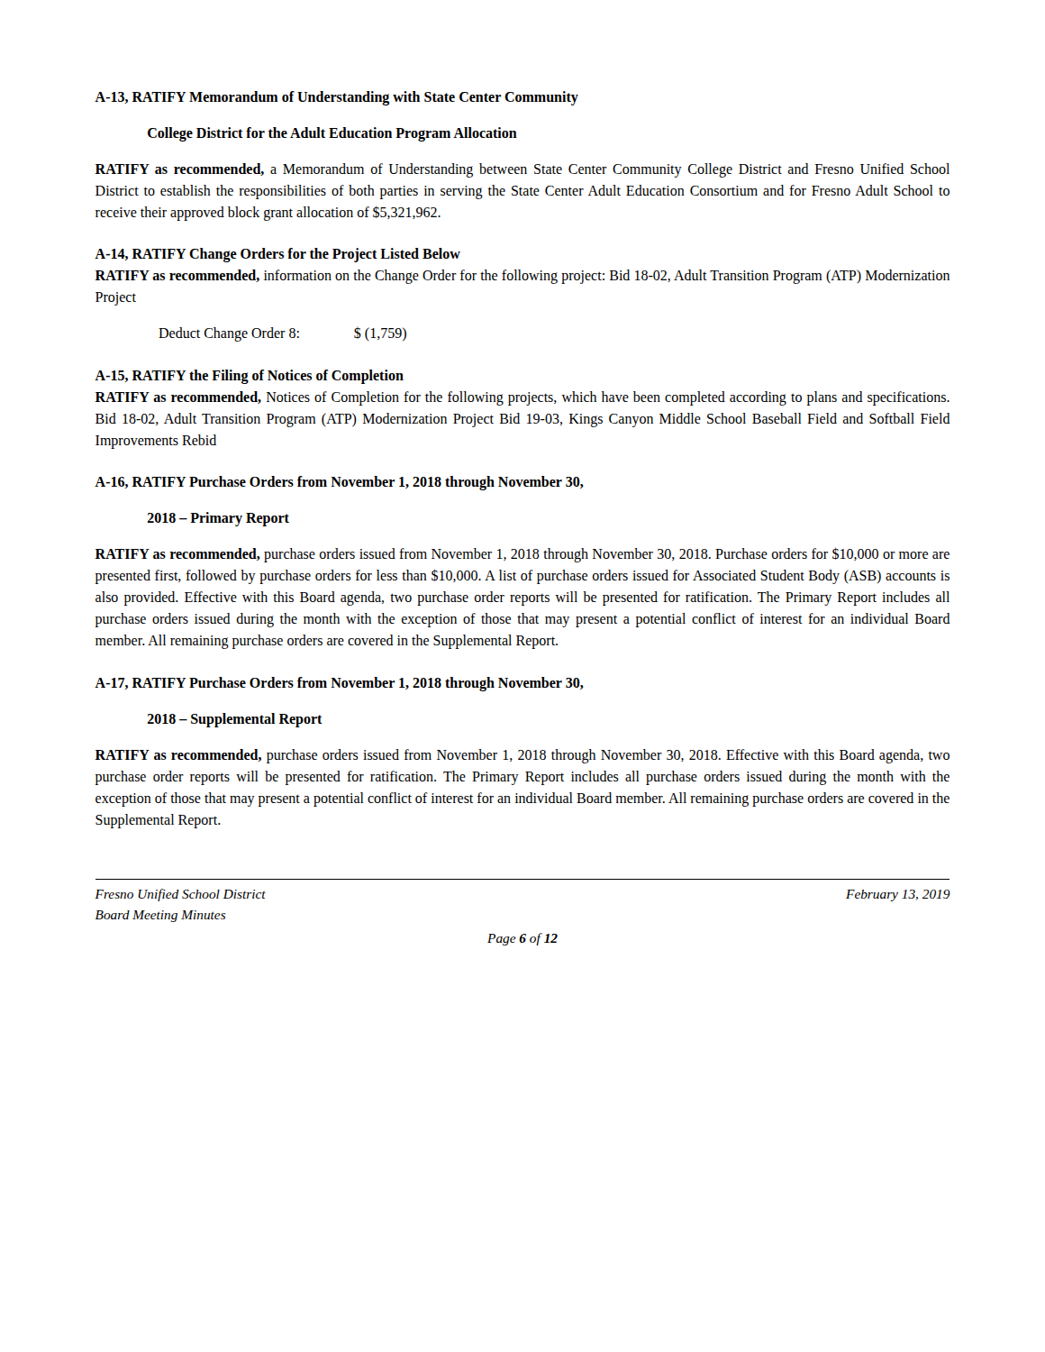A-13, RATIFY Memorandum of Understanding with State Center Community
College District for the Adult Education Program Allocation
RATIFY as recommended, a Memorandum of Understanding between State Center Community College District and Fresno Unified School District to establish the responsibilities of both parties in serving the State Center Adult Education Consortium and for Fresno Adult School to receive their approved block grant allocation of $5,321,962.
A-14, RATIFY Change Orders for the Project Listed Below
RATIFY as recommended, information on the Change Order for the following project: Bid 18-02, Adult Transition Program (ATP) Modernization Project
Deduct Change Order 8: $ (1,759)
A-15, RATIFY the Filing of Notices of Completion
RATIFY as recommended, Notices of Completion for the following projects, which have been completed according to plans and specifications. Bid 18-02, Adult Transition Program (ATP) Modernization Project Bid 19-03, Kings Canyon Middle School Baseball Field and Softball Field Improvements Rebid
A-16, RATIFY Purchase Orders from November 1, 2018 through November 30,
2018 – Primary Report
RATIFY as recommended, purchase orders issued from November 1, 2018 through November 30, 2018. Purchase orders for $10,000 or more are presented first, followed by purchase orders for less than $10,000. A list of purchase orders issued for Associated Student Body (ASB) accounts is also provided. Effective with this Board agenda, two purchase order reports will be presented for ratification. The Primary Report includes all purchase orders issued during the month with the exception of those that may present a potential conflict of interest for an individual Board member. All remaining purchase orders are covered in the Supplemental Report.
A-17, RATIFY Purchase Orders from November 1, 2018 through November 30,
2018 – Supplemental Report
RATIFY as recommended, purchase orders issued from November 1, 2018 through November 30, 2018. Effective with this Board agenda, two purchase order reports will be presented for ratification. The Primary Report includes all purchase orders issued during the month with the exception of those that may present a potential conflict of interest for an individual Board member. All remaining purchase orders are covered in the Supplemental Report.
Fresno Unified School District February 13, 2019
Board Meeting Minutes
Page 6 of 12